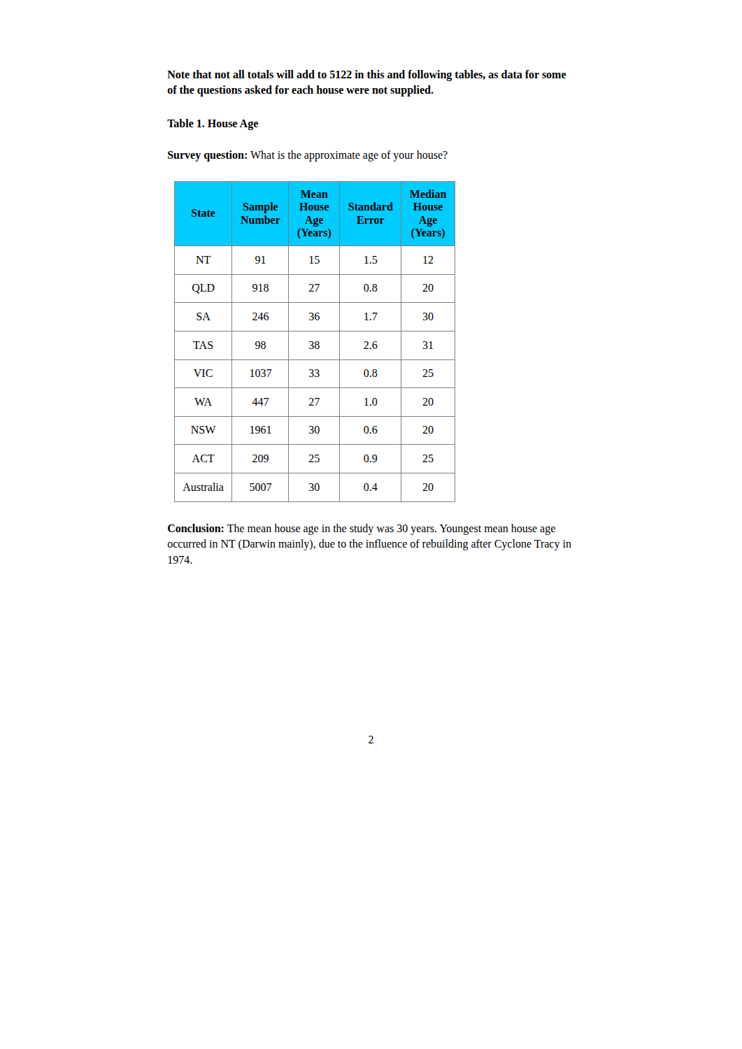Note that not all totals will add to 5122 in this and following tables, as data for some of the questions asked for each house were not supplied.
Table 1. House Age
Survey question: What is the approximate age of your house?
| State | Sample Number | Mean House Age (Years) | Standard Error | Median House Age (Years) |
| --- | --- | --- | --- | --- |
| NT | 91 | 15 | 1.5 | 12 |
| QLD | 918 | 27 | 0.8 | 20 |
| SA | 246 | 36 | 1.7 | 30 |
| TAS | 98 | 38 | 2.6 | 31 |
| VIC | 1037 | 33 | 0.8 | 25 |
| WA | 447 | 27 | 1.0 | 20 |
| NSW | 1961 | 30 | 0.6 | 20 |
| ACT | 209 | 25 | 0.9 | 25 |
| Australia | 5007 | 30 | 0.4 | 20 |
Conclusion: The mean house age in the study was 30 years. Youngest mean house age occurred in NT (Darwin mainly), due to the influence of rebuilding after Cyclone Tracy in 1974.
2